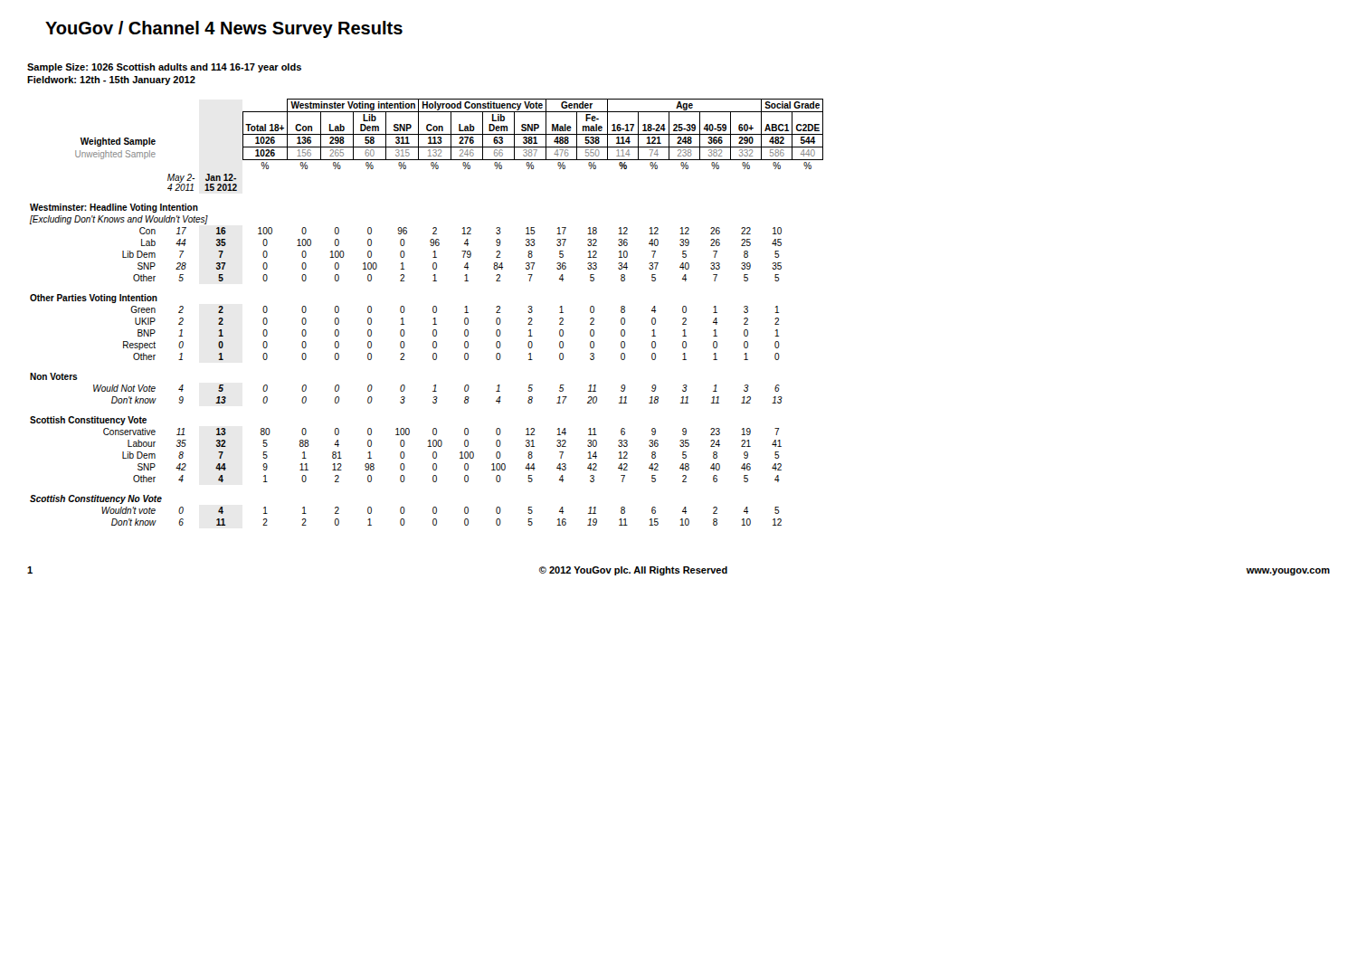YouGov / Channel 4 News Survey Results
Sample Size: 1026 Scottish adults and 114 16-17 year olds
Fieldwork: 12th - 15th January 2012
| | | | | Westminster Voting intention | Holyrood Constituency Vote | Gender | Age | Social Grade |
| | | | Total 18+ | Con | Lab | Lib Dem | SNP | Con | Lab | Lib Dem | SNP | Male | Fe- male | 16-17 | 18-24 | 25-39 | 40-59 | 60+ | ABC1 | C2DE |
| Weighted Sample | | | 1026 | 136 | 298 | 58 | 311 | 113 | 276 | 63 | 381 | 488 | 538 | 114 | 121 | 248 | 366 | 290 | 482 | 544 |
| Unweighted Sample | | | 1026 | 156 | 265 | 60 | 315 | 132 | 246 | 66 | 387 | 476 | 550 | 114 | 74 | 238 | 382 | 332 | 586 | 440 |
| | | | % | % | % | % | % | % | % | % | % | % | % | % | % | % | % | % | % | % |
| | May 2- 4 2011 | Jan 12- 15 2012 | |
| Westminster: Headline Voting Intention |
| [Excluding Don't Knows and Wouldn't Votes] |
| Con | 17 | 16 | 100 | 0 | 0 | 0 | 96 | 2 | 12 | 3 | 15 | 17 | 18 | 12 | 12 | 12 | 26 | 22 | 10 |
| Lab | 44 | 35 | 0 | 100 | 0 | 0 | 0 | 96 | 4 | 9 | 33 | 37 | 32 | 36 | 40 | 39 | 26 | 25 | 45 |
| Lib Dem | 7 | 7 | 0 | 0 | 100 | 0 | 0 | 1 | 79 | 2 | 8 | 5 | 12 | 10 | 7 | 5 | 7 | 8 | 5 |
| SNP | 28 | 37 | 0 | 0 | 0 | 100 | 1 | 0 | 4 | 84 | 37 | 36 | 33 | 34 | 37 | 40 | 33 | 39 | 35 |
| Other | 5 | 5 | 0 | 0 | 0 | 0 | 2 | 1 | 1 | 2 | 7 | 4 | 5 | 8 | 5 | 4 | 7 | 5 | 5 |
| Other Parties Voting Intention |
| Green | 2 | 2 | 0 | 0 | 0 | 0 | 0 | 0 | 1 | 2 | 3 | 1 | 0 | 8 | 4 | 0 | 1 | 3 | 1 |
| UKIP | 2 | 2 | 0 | 0 | 0 | 0 | 1 | 1 | 0 | 0 | 2 | 2 | 2 | 0 | 0 | 2 | 4 | 2 | 2 |
| BNP | 1 | 1 | 0 | 0 | 0 | 0 | 0 | 0 | 0 | 0 | 1 | 0 | 0 | 0 | 1 | 1 | 1 | 0 | 1 |
| Respect | 0 | 0 | 0 | 0 | 0 | 0 | 0 | 0 | 0 | 0 | 0 | 0 | 0 | 0 | 0 | 0 | 0 | 0 | 0 |
| Other | 1 | 1 | 0 | 0 | 0 | 0 | 2 | 0 | 0 | 0 | 1 | 0 | 3 | 0 | 0 | 1 | 1 | 1 | 0 |
| Non Voters |
| Would Not Vote | 4 | 5 | 0 | 0 | 0 | 0 | 0 | 1 | 0 | 1 | 5 | 5 | 11 | 9 | 9 | 3 | 1 | 3 | 6 |
| Don't know | 9 | 13 | 0 | 0 | 0 | 0 | 3 | 3 | 8 | 4 | 8 | 17 | 20 | 11 | 18 | 11 | 11 | 12 | 13 |
| Scottish Constituency Vote |
| Conservative | 11 | 13 | 80 | 0 | 0 | 0 | 100 | 0 | 0 | 0 | 12 | 14 | 11 | 6 | 9 | 9 | 23 | 19 | 7 |
| Labour | 35 | 32 | 5 | 88 | 4 | 0 | 0 | 100 | 0 | 0 | 31 | 32 | 30 | 33 | 36 | 35 | 24 | 21 | 41 |
| Lib Dem | 8 | 7 | 5 | 1 | 81 | 1 | 0 | 0 | 100 | 0 | 8 | 7 | 14 | 12 | 8 | 5 | 8 | 9 | 5 |
| SNP | 42 | 44 | 9 | 11 | 12 | 98 | 0 | 0 | 0 | 100 | 44 | 43 | 42 | 42 | 42 | 48 | 40 | 46 | 42 |
| Other | 4 | 4 | 1 | 0 | 2 | 0 | 0 | 0 | 0 | 0 | 5 | 4 | 3 | 7 | 5 | 2 | 6 | 5 | 4 |
| Scottish Constituency No Vote |
| Wouldn't vote | 0 | 4 | 1 | 1 | 2 | 0 | 0 | 0 | 0 | 0 | 5 | 4 | 11 | 8 | 6 | 4 | 2 | 4 | 5 |
| Don't know | 6 | 11 | 2 | 2 | 0 | 1 | 0 | 0 | 0 | 0 | 5 | 16 | 19 | 11 | 15 | 10 | 8 | 10 | 12 |
1
© 2012 YouGov plc. All Rights Reserved
www.yougov.com